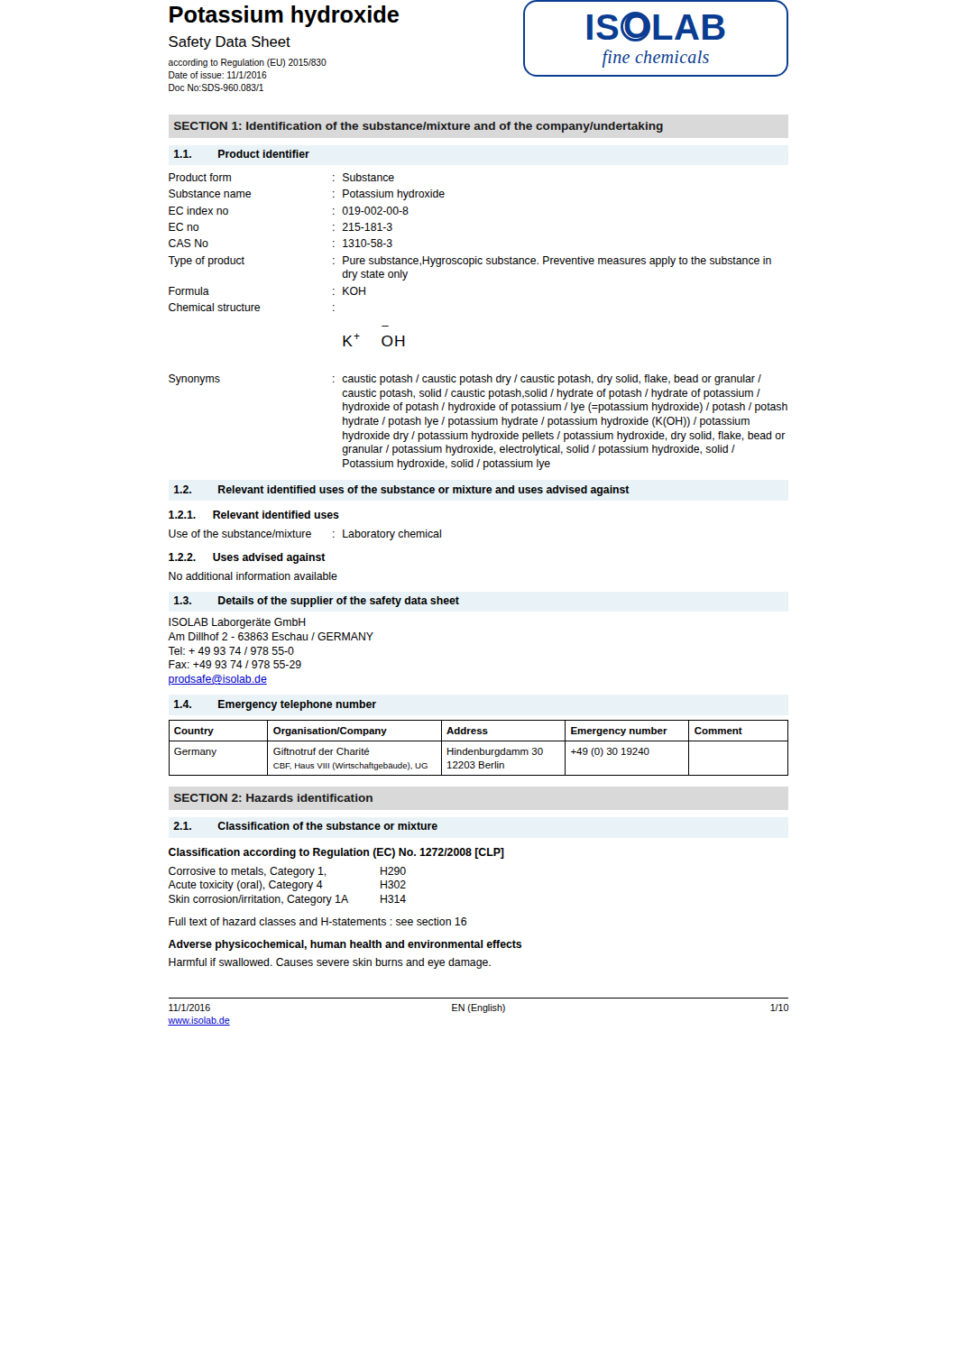Potassium hydroxide
Safety Data Sheet
according to Regulation (EU) 2015/830
Date of issue: 11/1/2016
Doc No:SDS-960.083/1
ISOLAB
fine chemicals
SECTION 1: Identification of the substance/mixture and of the company/undertaking
1.1. Product identifier
| Product form | : | Substance |
| Substance name | : | Potassium hydroxide |
| EC index no | : | 019-002-00-8 |
| EC no | : | 215-181-3 |
| CAS No | : | 1310-58-3 |
| Type of product | : | Pure substance,Hygroscopic substance. Preventive measures apply to the substance in dry state only |
| Formula | : | KOH |
| Chemical structure | : | |
K+OH
| Synonyms | : | caustic potash / caustic potash dry / caustic potash, dry solid, flake, bead or granular / caustic potash, solid / caustic potash,solid / hydrate of potash / hydrate of potassium / hydroxide of potash / hydroxide of potassium / lye (=potassium hydroxide) / potash / potash hydrate / potash lye / potassium hydrate / potassium hydroxide (K(OH)) / potassium hydroxide dry / potassium hydroxide pellets / potassium hydroxide, dry solid, flake, bead or granular / potassium hydroxide, electrolytical, solid / potassium hydroxide, solid / Potassium hydroxide, solid / potassium lye |
1.2. Relevant identified uses of the substance or mixture and uses advised against
1.2.1. Relevant identified uses
| Use of the substance/mixture | : | Laboratory chemical |
1.2.2. Uses advised against
No additional information available
1.3. Details of the supplier of the safety data sheet
ISOLAB Laborgeräte GmbH
Am Dillhof 2 - 63863 Eschau / GERMANY
Tel: + 49 93 74 / 978 55-0
Fax: +49 93 74 / 978 55-29
prodsafe@isolab.de
1.4. Emergency telephone number
| Country | Organisation/Company | Address | Emergency number | Comment |
| --- | --- | --- | --- | --- |
| Germany | Giftnotruf der Charité CBF, Haus VIII (Wirtschaftgebäude), UG | Hindenburgdamm 30 12203 Berlin | +49 (0) 30 19240 | |
SECTION 2: Hazards identification
2.1. Classification of the substance or mixture
Classification according to Regulation (EC) No. 1272/2008 [CLP]
Corrosive to metals, Category 1, H290
Acute toxicity (oral), Category 4 H302
Skin corrosion/irritation, Category 1A H314
Full text of hazard classes and H-statements : see section 16
Adverse physicochemical, human health and environmental effects
Harmful if swallowed. Causes severe skin burns and eye damage.
11/1/2016
www.isolab.de
EN (English)
1/10